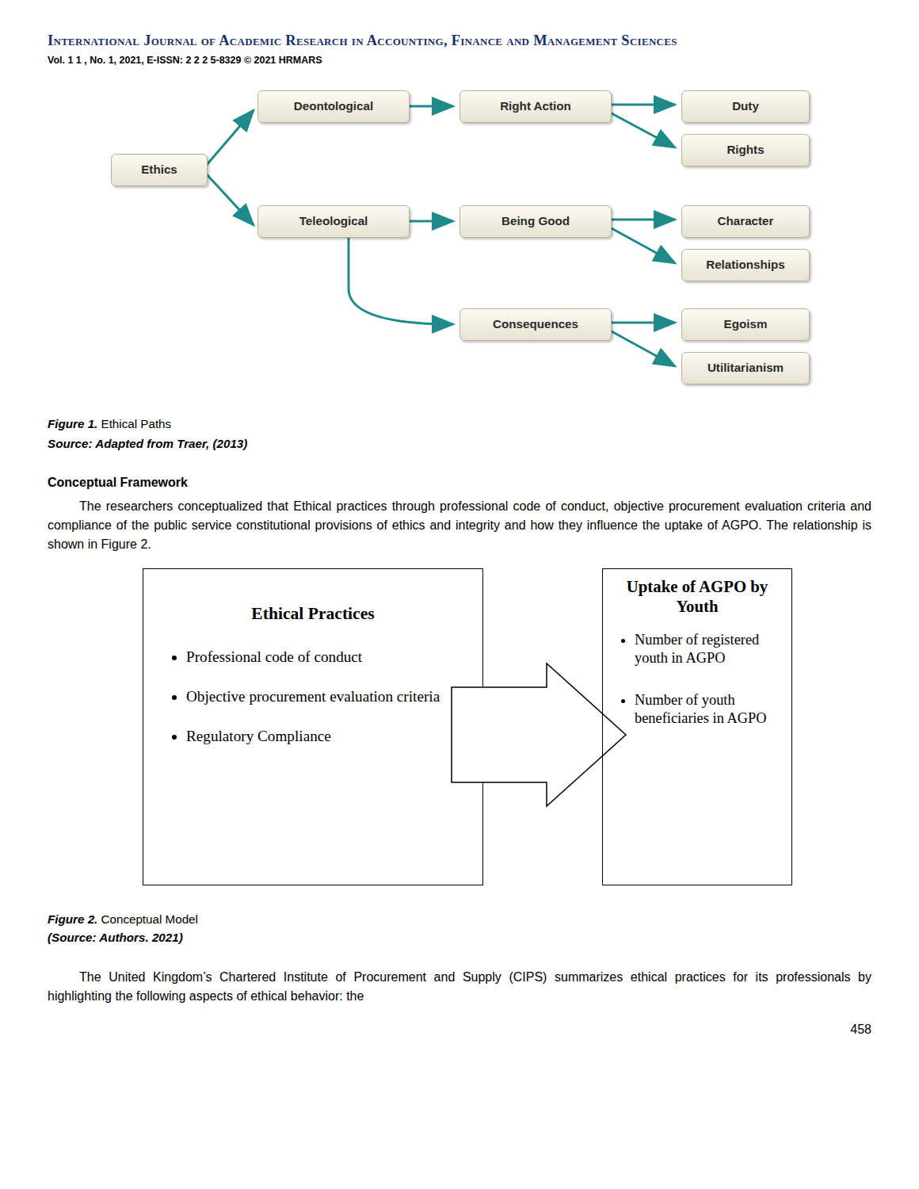International Journal of Academic Research in Accounting, Finance and Management Sciences
Vol. 1 1 , No. 1, 2021, E-ISSN: 2 2 2 5-8329 © 2021 HRMARS
Ethics
Deontological
Teleological
Right Action
Being Good
Consequences
Duty
Rights
Character
Relationships
Egoism
Utilitarianism
Figure 1. Ethical Paths
Source: Adapted from Traer, (2013)
Conceptual Framework
The researchers conceptualized that Ethical practices through professional code of conduct, objective procurement evaluation criteria and compliance of the public service constitutional provisions of ethics and integrity and how they influence the uptake of AGPO. The relationship is shown in Figure 2.
Ethical Practices
Professional code of conduct
Objective procurement evaluation criteria
Regulatory Compliance
Uptake of AGPO by Youth
Number of registered youth in AGPO
Number of youth beneficiaries in AGPO
Figure 2. Conceptual Model
(Source: Authors. 2021)
The United Kingdom’s Chartered Institute of Procurement and Supply (CIPS) summarizes ethical practices for its professionals by highlighting the following aspects of ethical behavior: the
458